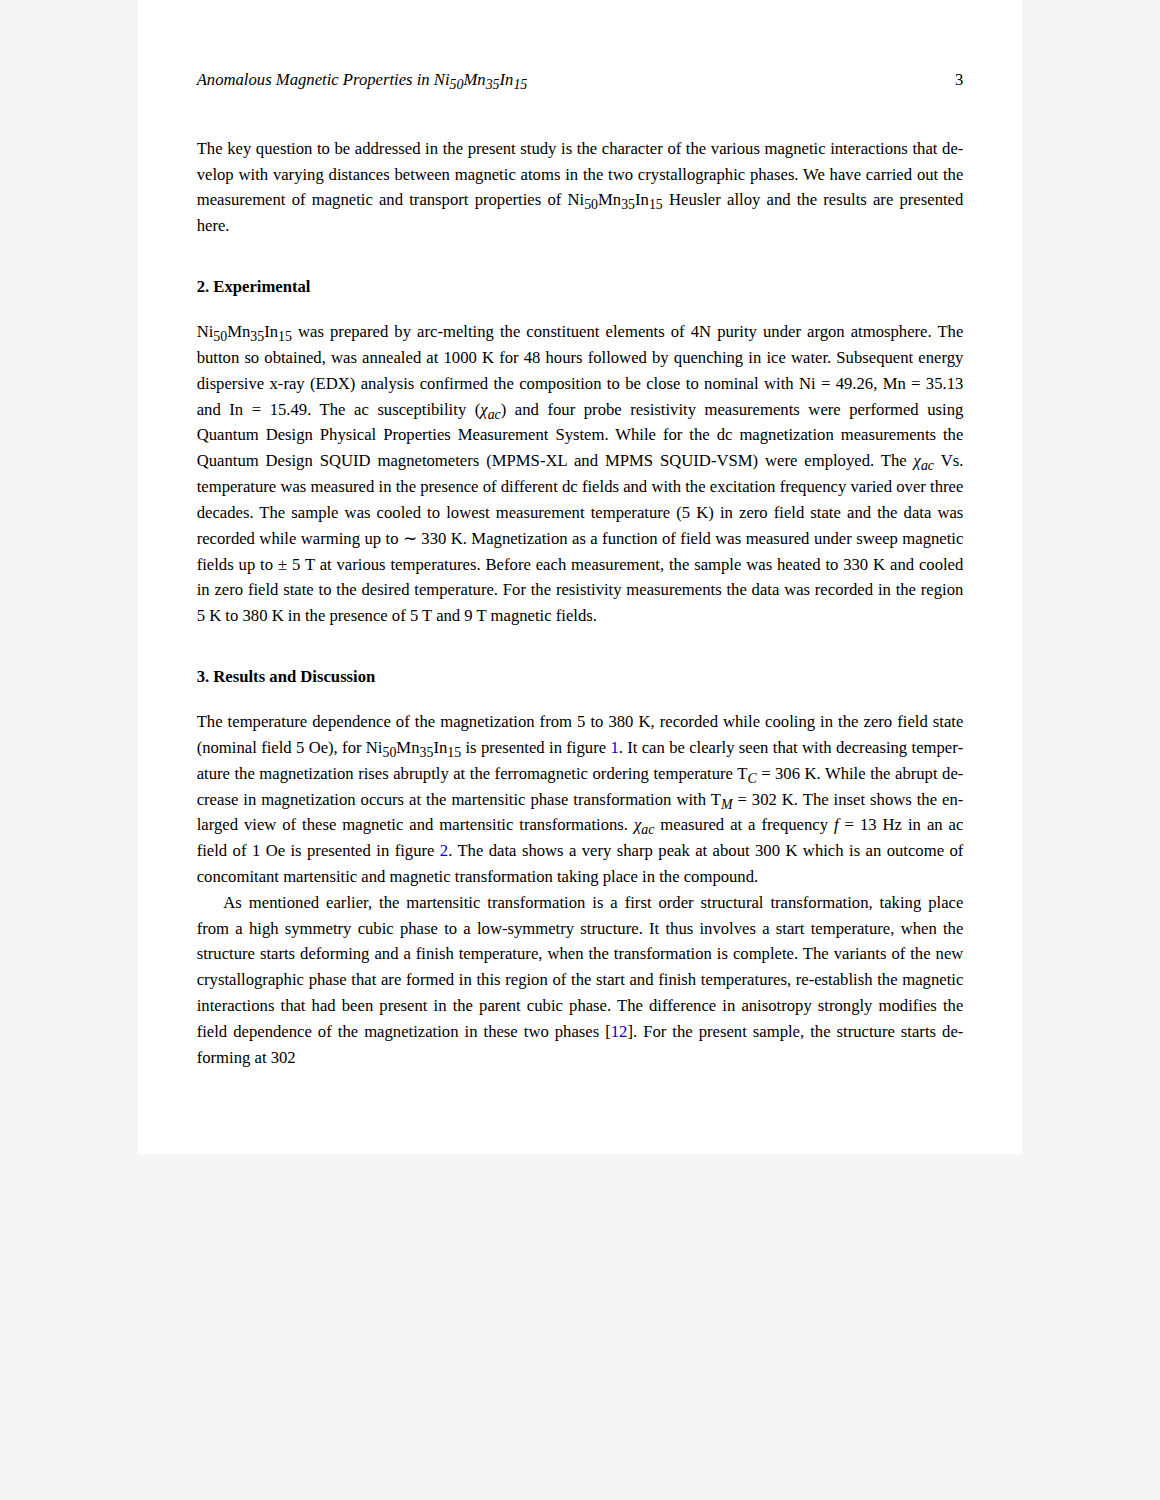Anomalous Magnetic Properties in Ni50Mn35In15 3
The key question to be addressed in the present study is the character of the various magnetic interactions that develop with varying distances between magnetic atoms in the two crystallographic phases. We have carried out the measurement of magnetic and transport properties of Ni50Mn35In15 Heusler alloy and the results are presented here.
2. Experimental
Ni50Mn35In15 was prepared by arc-melting the constituent elements of 4N purity under argon atmosphere. The button so obtained, was annealed at 1000 K for 48 hours followed by quenching in ice water. Subsequent energy dispersive x-ray (EDX) analysis confirmed the composition to be close to nominal with Ni = 49.26, Mn = 35.13 and In = 15.49. The ac susceptibility (χac) and four probe resistivity measurements were performed using Quantum Design Physical Properties Measurement System. While for the dc magnetization measurements the Quantum Design SQUID magnetometers (MPMS-XL and MPMS SQUID-VSM) were employed. The χac Vs. temperature was measured in the presence of different dc fields and with the excitation frequency varied over three decades. The sample was cooled to lowest measurement temperature (5 K) in zero field state and the data was recorded while warming up to ∼ 330 K. Magnetization as a function of field was measured under sweep magnetic fields up to ± 5 T at various temperatures. Before each measurement, the sample was heated to 330 K and cooled in zero field state to the desired temperature. For the resistivity measurements the data was recorded in the region 5 K to 380 K in the presence of 5 T and 9 T magnetic fields.
3. Results and Discussion
The temperature dependence of the magnetization from 5 to 380 K, recorded while cooling in the zero field state (nominal field 5 Oe), for Ni50Mn35In15 is presented in figure 1. It can be clearly seen that with decreasing temperature the magnetization rises abruptly at the ferromagnetic ordering temperature TC = 306 K. While the abrupt decrease in magnetization occurs at the martensitic phase transformation with TM = 302 K. The inset shows the enlarged view of these magnetic and martensitic transformations. χac measured at a frequency f = 13 Hz in an ac field of 1 Oe is presented in figure 2. The data shows a very sharp peak at about 300 K which is an outcome of concomitant martensitic and magnetic transformation taking place in the compound.
As mentioned earlier, the martensitic transformation is a first order structural transformation, taking place from a high symmetry cubic phase to a low-symmetry structure. It thus involves a start temperature, when the structure starts deforming and a finish temperature, when the transformation is complete. The variants of the new crystallographic phase that are formed in this region of the start and finish temperatures, re-establish the magnetic interactions that had been present in the parent cubic phase. The difference in anisotropy strongly modifies the field dependence of the magnetization in these two phases [12]. For the present sample, the structure starts deforming at 302